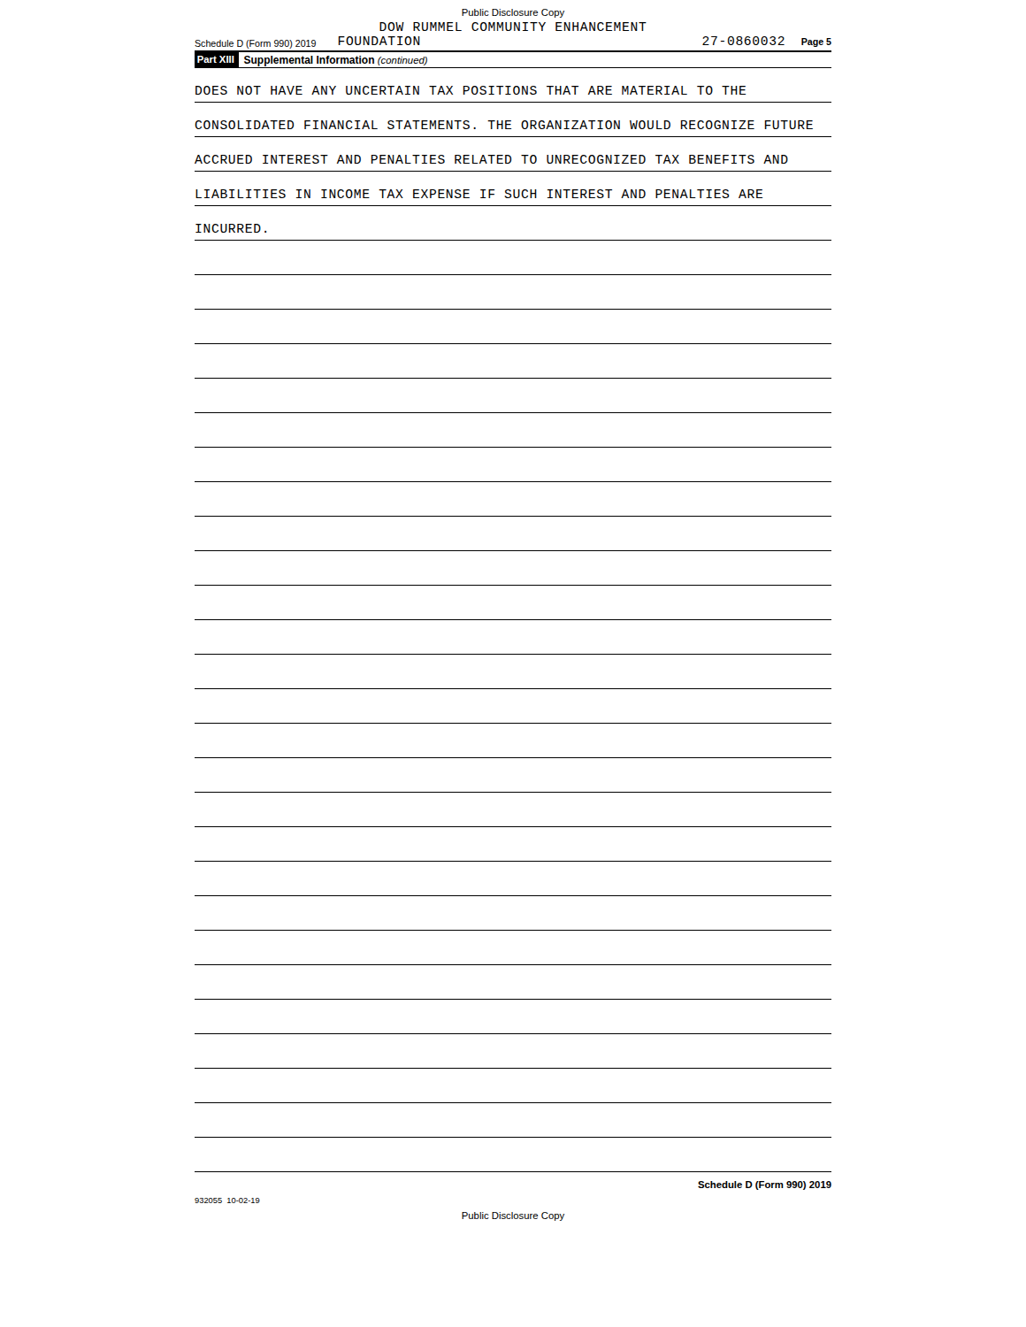Public Disclosure Copy
DOW RUMMEL COMMUNITY ENHANCEMENT
Schedule D (Form 990) 2019
FOUNDATION
27-0860032 Page 5
Part XIII
Supplemental Information (continued)
DOES NOT HAVE ANY UNCERTAIN TAX POSITIONS THAT ARE MATERIAL TO THE
CONSOLIDATED FINANCIAL STATEMENTS. THE ORGANIZATION WOULD RECOGNIZE FUTURE
ACCRUED INTEREST AND PENALTIES RELATED TO UNRECOGNIZED TAX BENEFITS AND
LIABILITIES IN INCOME TAX EXPENSE IF SUCH INTEREST AND PENALTIES ARE
INCURRED.
Schedule D (Form 990) 2019
932055 10-02-19
Public Disclosure Copy